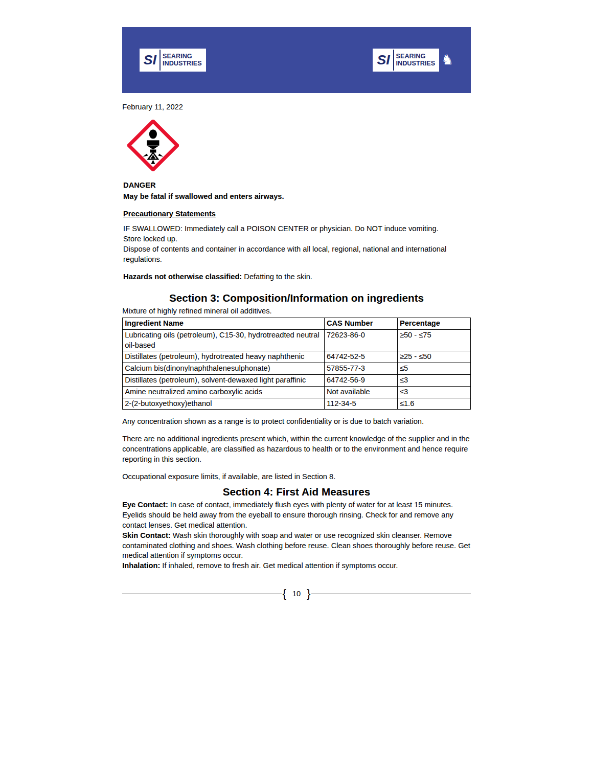SI
SEARING INDUSTRIES
SI
SEARING INDUSTRIES
♞
February 11, 2022
DANGER
May be fatal if swallowed and enters airways.
Precautionary Statements
IF SWALLOWED: Immediately call a POISON CENTER or physician. Do NOT induce vomiting.
Store locked up.
Dispose of contents and container in accordance with all local, regional, national and international regulations.
Hazards not otherwise classified: Defatting to the skin.
Section 3: Composition/Information on ingredients
Mixture of highly refined mineral oil additives.
| Ingredient Name | CAS Number | Percentage |
| --- | --- | --- |
| Lubricating oils (petroleum), C15-30, hydrotreadted neutral oil-based | 72623-86-0 | ≥50 - ≤75 |
| Distillates (petroleum), hydrotreated heavy naphthenic | 64742-52-5 | ≥25 - ≤50 |
| Calcium bis(dinonylnaphthalenesulphonate) | 57855-77-3 | ≤5 |
| Distillates (petroleum), solvent-dewaxed light paraffinic | 64742-56-9 | ≤3 |
| Amine neutralized amino carboxylic acids | Not available | ≤3 |
| 2-(2-butoxyethoxy)ethanol | 112-34-5 | ≤1.6 |
Any concentration shown as a range is to protect confidentiality or is due to batch variation.
There are no additional ingredients present which, within the current knowledge of the supplier and in the concentrations applicable, are classified as hazardous to health or to the environment and hence require reporting in this section.
Occupational exposure limits, if available, are listed in Section 8.
Section 4: First Aid Measures
Eye Contact: In case of contact, immediately flush eyes with plenty of water for at least 15 minutes. Eyelids should be held away from the eyeball to ensure thorough rinsing. Check for and remove any contact lenses. Get medical attention.
Skin Contact: Wash skin thoroughly with soap and water or use recognized skin cleanser. Remove contaminated clothing and shoes. Wash clothing before reuse. Clean shoes thoroughly before reuse. Get medical attention if symptoms occur.
Inhalation: If inhaled, remove to fresh air. Get medical attention if symptoms occur.
{ 10 }